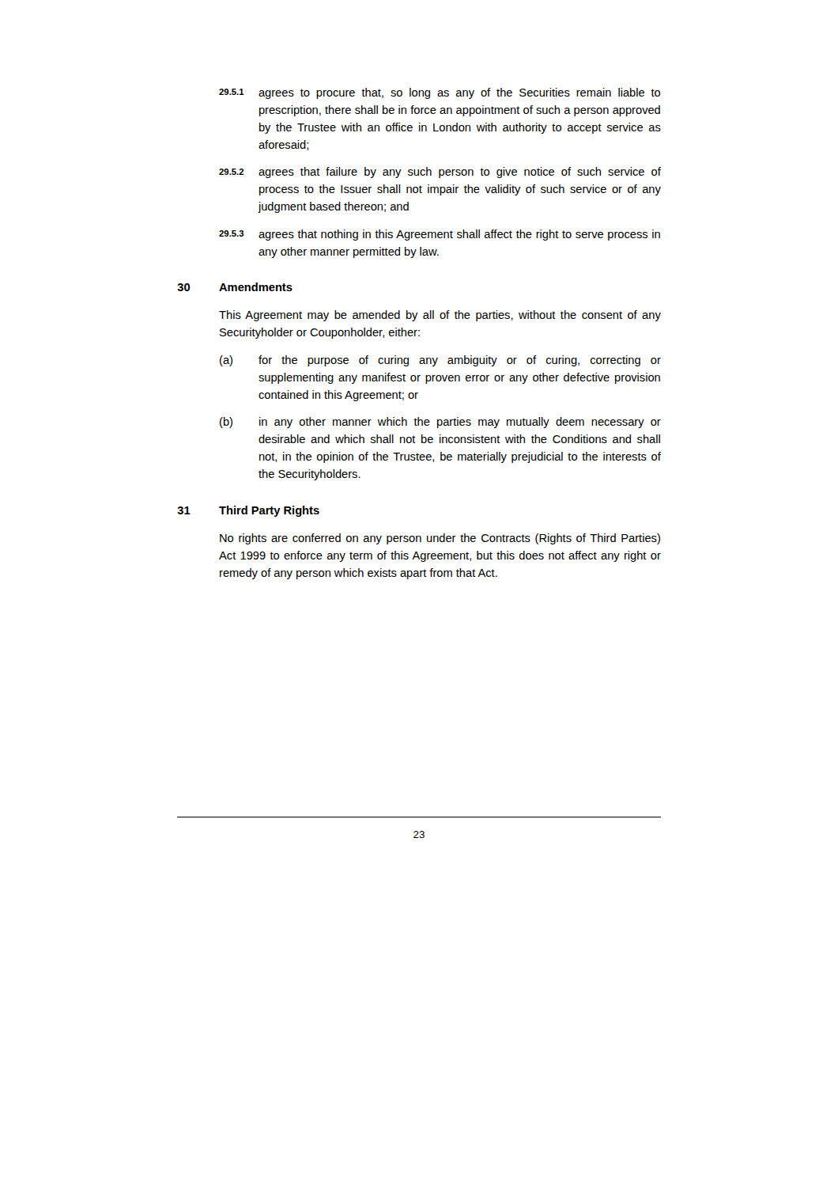29.5.1
agrees to procure that, so long as any of the Securities remain liable to prescription, there shall be in force an appointment of such a person approved by the Trustee with an office in London with authority to accept service as aforesaid;
29.5.2
agrees that failure by any such person to give notice of such service of process to the Issuer shall not impair the validity of such service or of any judgment based thereon; and
29.5.3
agrees that nothing in this Agreement shall affect the right to serve process in any other manner permitted by law.
30
Amendments
This Agreement may be amended by all of the parties, without the consent of any Securityholder or Couponholder, either:
(a)
for the purpose of curing any ambiguity or of curing, correcting or supplementing any manifest or proven error or any other defective provision contained in this Agreement; or
(b)
in any other manner which the parties may mutually deem necessary or desirable and which shall not be inconsistent with the Conditions and shall not, in the opinion of the Trustee, be materially prejudicial to the interests of the Securityholders.
31
Third Party Rights
No rights are conferred on any person under the Contracts (Rights of Third Parties) Act 1999 to enforce any term of this Agreement, but this does not affect any right or remedy of any person which exists apart from that Act.
23